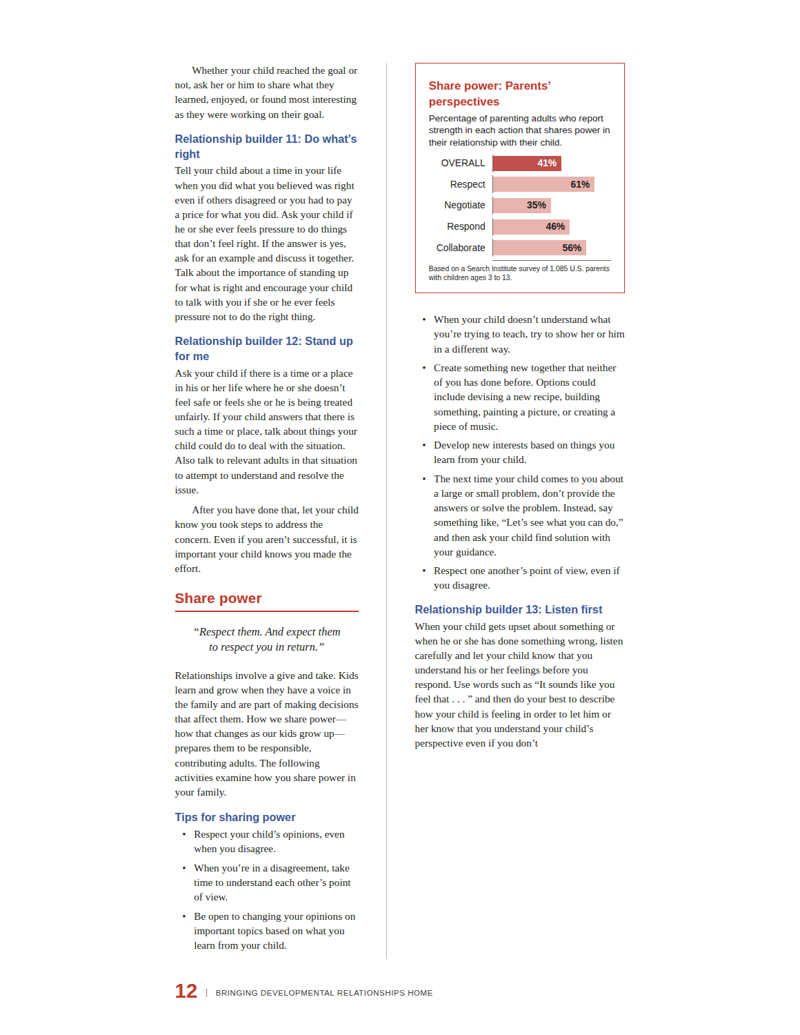Whether your child reached the goal or not, ask her or him to share what they learned, enjoyed, or found most interesting as they were working on their goal.
Relationship builder 11: Do what’s right
Tell your child about a time in your life when you did what you believed was right even if others disagreed or you had to pay a price for what you did. Ask your child if he or she ever feels pressure to do things that don’t feel right. If the answer is yes, ask for an example and discuss it together. Talk about the importance of standing up for what is right and encourage your child to talk with you if she or he ever feels pressure not to do the right thing.
Relationship builder 12: Stand up for me
Ask your child if there is a time or a place in his or her life where he or she doesn’t feel safe or feels she or he is being treated unfairly. If your child answers that there is such a time or place, talk about things your child could do to deal with the situation. Also talk to relevant adults in that situation to attempt to understand and resolve the issue.
After you have done that, let your child know you took steps to address the concern. Even if you aren’t successful, it is important your child knows you made the effort.
Share power
“Respect them. And expect them
to respect you in return.”
Relationships involve a give and take. Kids learn and grow when they have a voice in the family and are part of making decisions that affect them. How we share power—how that changes as our kids grow up—prepares them to be responsible, contributing adults. The following activities examine how you share power in your family.
Tips for sharing power
Respect your child’s opinions, even when you disagree.
When you’re in a disagreement, take time to understand each other’s point of view.
Be open to changing your opinions on important topics based on what you learn from your child.
Share power: Parents’ perspectives
Percentage of parenting adults who report strength in each action that shares power in their relationship with their child.
OVERALL
41%
Respect
61%
Negotiate
35%
Respond
46%
Collaborate
56%
Based on a Search Institute survey of 1,085 U.S. parents with children ages 3 to 13.
When your child doesn’t understand what you’re trying to teach, try to show her or him in a different way.
Create something new together that neither of you has done before. Options could include devising a new recipe, building something, painting a picture, or creating a piece of music.
Develop new interests based on things you learn from your child.
The next time your child comes to you about a large or small problem, don’t provide the answers or solve the problem. Instead, say something like, “Let’s see what you can do,” and then ask your child find solution with your guidance.
Respect one another’s point of view, even if you disagree.
Relationship builder 13: Listen first
When your child gets upset about something or when he or she has done something wrong, listen carefully and let your child know that you understand his or her feelings before you respond. Use words such as “It sounds like you feel that . . . ” and then do your best to describe how your child is feeling in order to let him or her know that you understand your child’s perspective even if you don’t
12
|
Bringing Developmental Relationships Home